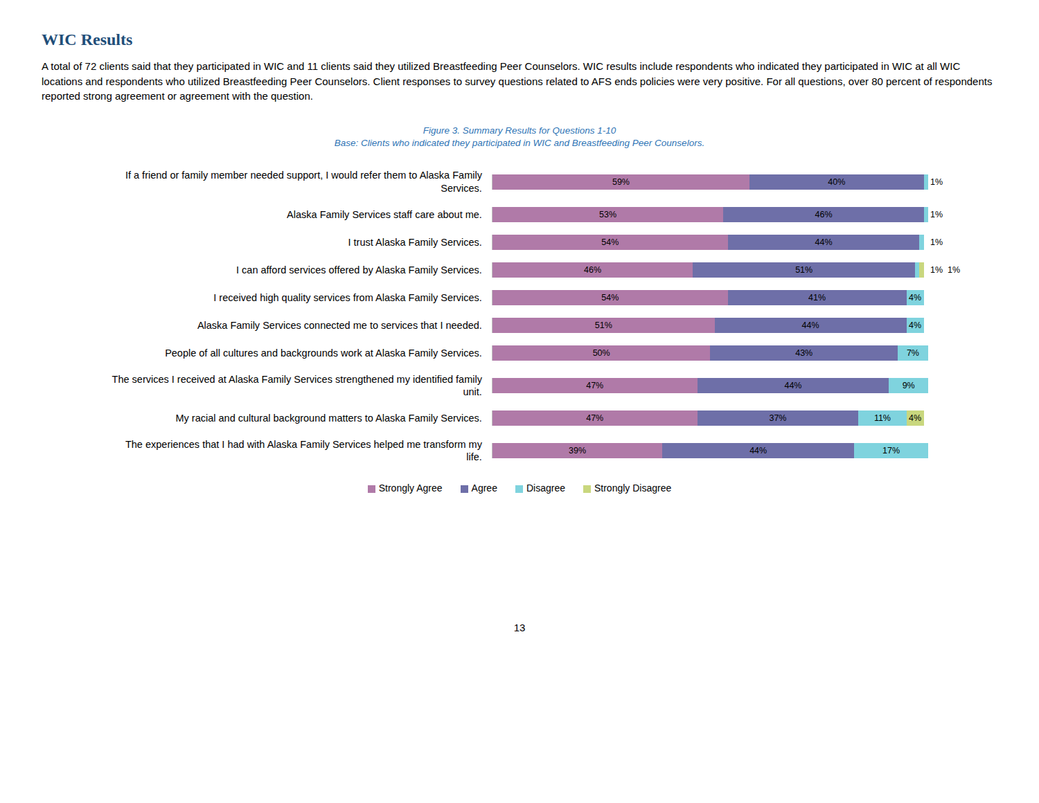WIC Results
A total of 72 clients said that they participated in WIC and 11 clients said they utilized Breastfeeding Peer Counselors. WIC results include respondents who indicated they participated in WIC at all WIC locations and respondents who utilized Breastfeeding Peer Counselors. Client responses to survey questions related to AFS ends policies were very positive. For all questions, over 80 percent of respondents reported strong agreement or agreement with the question.
Figure 3. Summary Results for Questions 1-10
Base: Clients who indicated they participated in WIC and Breastfeeding Peer Counselors.
If a friend or family member needed support, I would refer them to Alaska Family Services.
59%
40%
1%
Alaska Family Services staff care about me.
53%
46%
1%
I trust Alaska Family Services.
54%
44%
1%
I can afford services offered by Alaska Family Services.
46%
51%
1% 1%
I received high quality services from Alaska Family Services.
54%
41%
4%
Alaska Family Services connected me to services that I needed.
51%
44%
4%
People of all cultures and backgrounds work at Alaska Family Services.
50%
43%
7%
The services I received at Alaska Family Services strengthened my identified family unit.
47%
44%
9%
My racial and cultural background matters to Alaska Family Services.
47%
37%
11%
4%
The experiences that I had with Alaska Family Services helped me transform my life.
39%
44%
17%
Strongly Agree
Agree
Disagree
Strongly Disagree
13